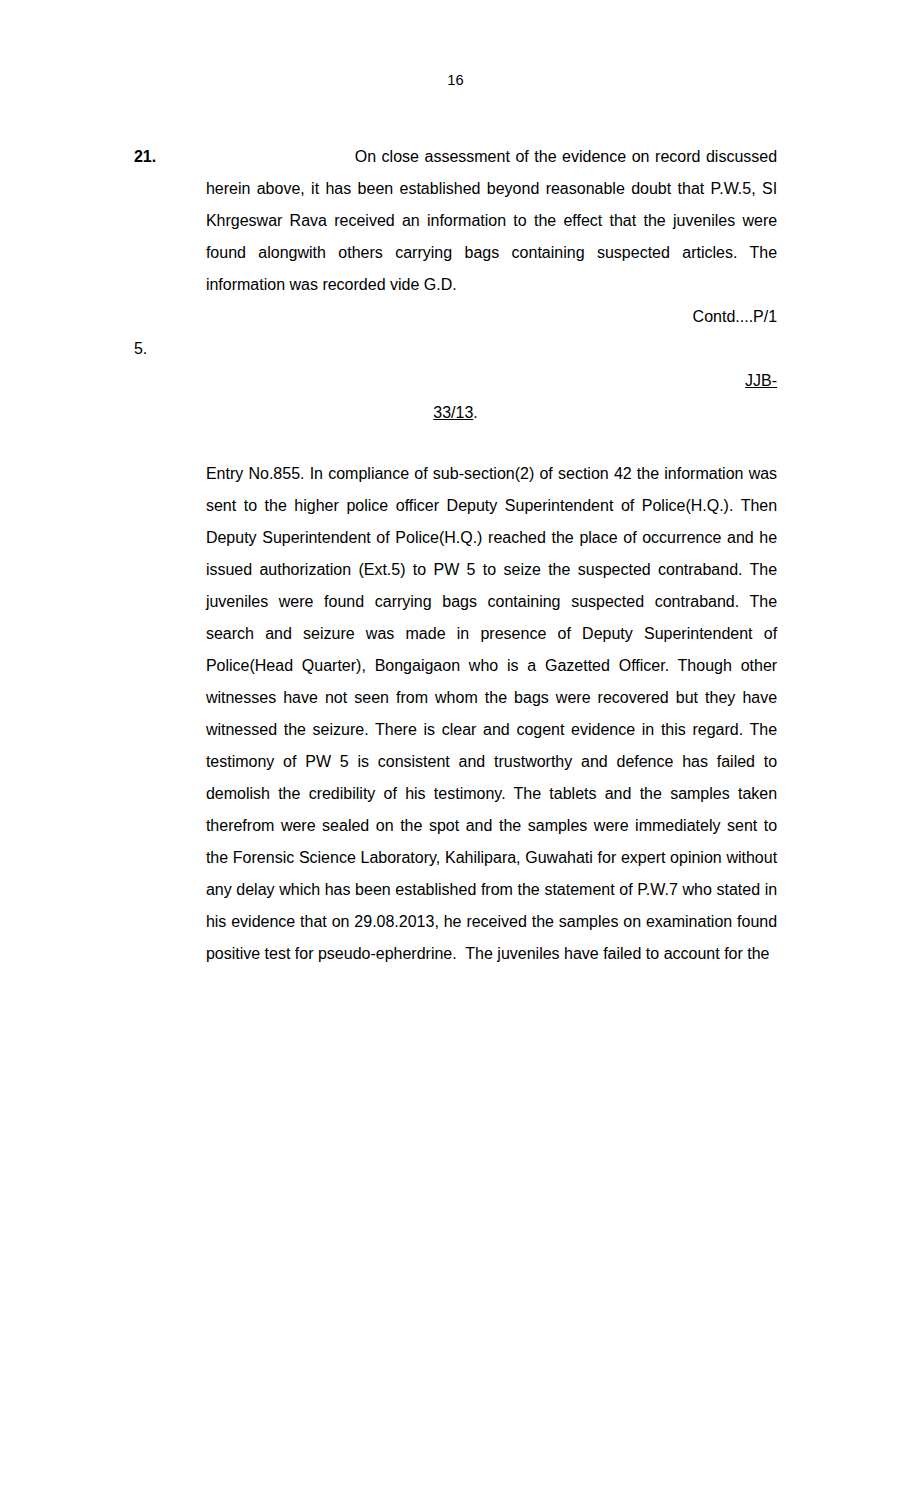16
21.
On close assessment of the evidence on record discussed herein above, it has been established beyond reasonable doubt that P.W.5, SI Khrgeswar Rava received an information to the effect that the juveniles were found alongwith others carrying bags containing suspected articles. The information was recorded vide G.D.
Contd....P/1
5.
JJB-
33/13.
Entry No.855. In compliance of sub-section(2) of section 42 the information was sent to the higher police officer Deputy Superintendent of Police(H.Q.). Then Deputy Superintendent of Police(H.Q.) reached the place of occurrence and he issued authorization (Ext.5) to PW 5 to seize the suspected contraband. The juveniles were found carrying bags containing suspected contraband. The search and seizure was made in presence of Deputy Superintendent of Police(Head Quarter), Bongaigaon who is a Gazetted Officer. Though other witnesses have not seen from whom the bags were recovered but they have witnessed the seizure. There is clear and cogent evidence in this regard. The testimony of PW 5 is consistent and trustworthy and defence has failed to demolish the credibility of his testimony. The tablets and the samples taken therefrom were sealed on the spot and the samples were immediately sent to the Forensic Science Laboratory, Kahilipara, Guwahati for expert opinion without any delay which has been established from the statement of P.W.7 who stated in his evidence that on 29.08.2013, he received the samples on examination found positive test for pseudo-epherdrine. The juveniles have failed to account for the